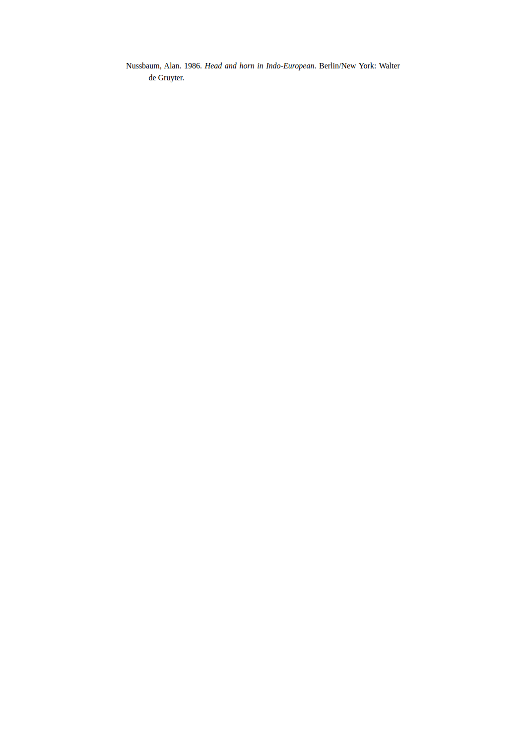Nussbaum, Alan. 1986. Head and horn in Indo-European. Berlin/New York: Walter de Gruyter.